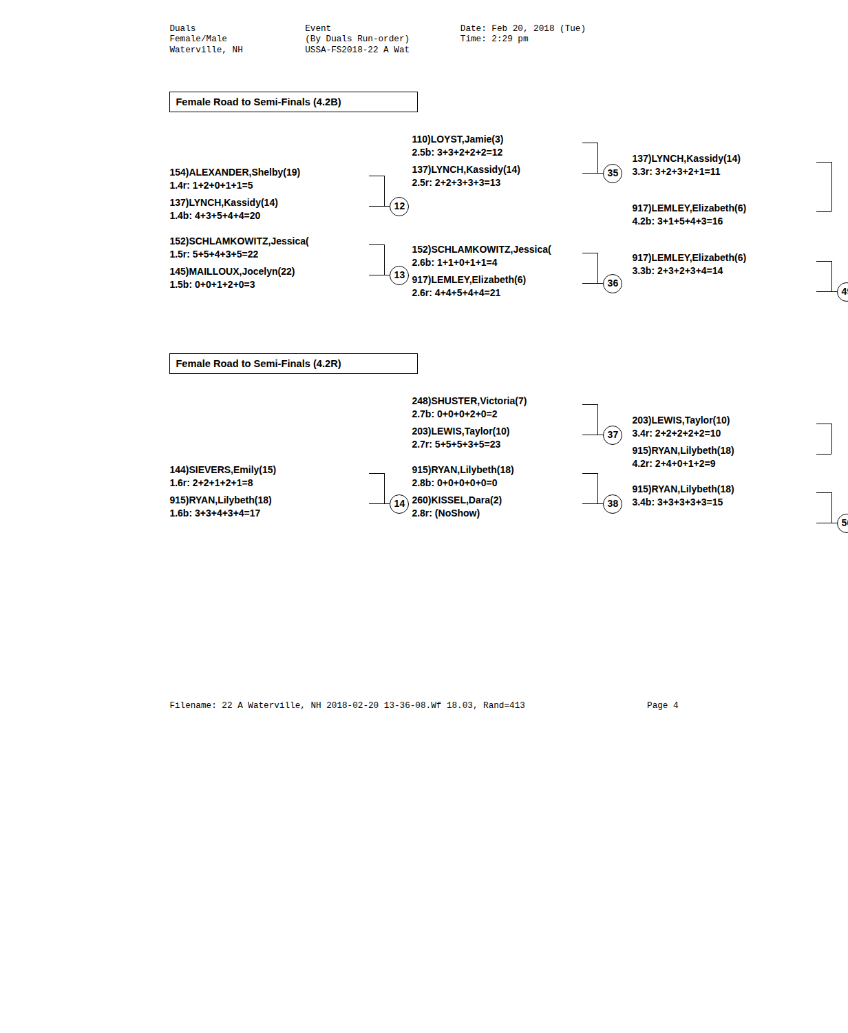Duals Female/Male Waterville, NH
Event (By Duals Run-order) USSA-FS2018-22 A Wat
Date: Feb 20, 2018 (Tue) Time: 2:29 pm
Female Road to Semi-Finals (4.2B)
154)ALEXANDER,Shelby(19) 1.4r: 1+2+0+1+1=5
137)LYNCH,Kassidy(14) 1.4b: 4+3+5+4+4=20
152)SCHLAMKOWITZ,Jessica( 1.5r: 5+5+4+3+5=22
145)MAILLOUX,Jocelyn(22) 1.5b: 0+0+1+2+0=3
12
13
110)LOYST,Jamie(3) 2.5b: 3+3+2+2+2=12
137)LYNCH,Kassidy(14) 2.5r: 2+2+3+3+3=13
152)SCHLAMKOWITZ,Jessica( 2.6b: 1+1+0+1+1=4
917)LEMLEY,Elizabeth(6) 2.6r: 4+4+5+4+4=21
35
36
137)LYNCH,Kassidy(14) 3.3r: 3+2+3+2+1=11
917)LEMLEY,Elizabeth(6) 4.2b: 3+1+5+4+3=16
917)LEMLEY,Elizabeth(6) 3.3b: 2+3+2+3+4=14
49
Female Road to Semi-Finals (4.2R)
144)SIEVERS,Emily(15) 1.6r: 2+2+1+2+1=8
915)RYAN,Lilybeth(18) 1.6b: 3+3+4+3+4=17
14
248)SHUSTER,Victoria(7) 2.7b: 0+0+0+2+0=2
203)LEWIS,Taylor(10) 2.7r: 5+5+5+3+5=23
915)RYAN,Lilybeth(18) 2.8b: 0+0+0+0+0=0
260)KISSEL,Dara(2) 2.8r: (NoShow)
37
38
203)LEWIS,Taylor(10) 3.4r: 2+2+2+2+2=10
915)RYAN,Lilybeth(18) 4.2r: 2+4+0+1+2=9
915)RYAN,Lilybeth(18) 3.4b: 3+3+3+3+3=15
50
Filename: 22 A Waterville, NH 2018-02-20 13-36-08.Wf 18.03, Rand=413
Page 4